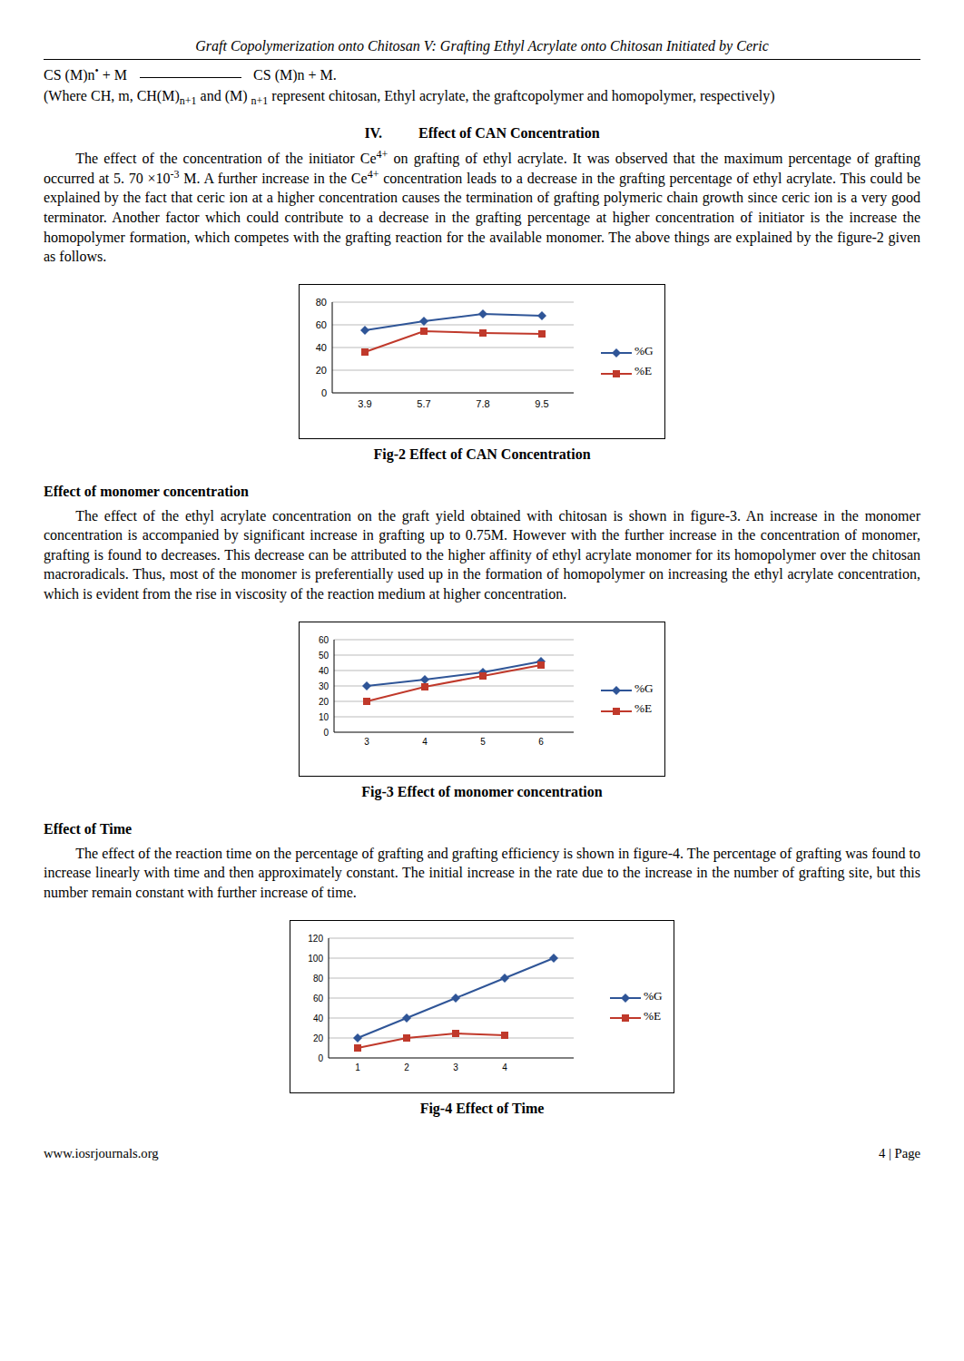Graft Copolymerization onto Chitosan V: Grafting Ethyl Acrylate onto Chitosan Initiated by Ceric
CS (M)n• + M CS (M)n + M.
(Where CH, m, CH(M)n+1 and (M) n+1 represent chitosan, Ethyl acrylate, the graftcopolymer and homopolymer, respectively)
IV. Effect of CAN Concentration
The effect of the concentration of the initiator Ce4+ on grafting of ethyl acrylate. It was observed that the maximum percentage of grafting occurred at 5. 70 ×10-3 M. A further increase in the Ce4+ concentration leads to a decrease in the grafting percentage of ethyl acrylate. This could be explained by the fact that ceric ion at a higher concentration causes the termination of grafting polymeric chain growth since ceric ion is a very good terminator. Another factor which could contribute to a decrease in the grafting percentage at higher concentration of initiator is the increase the homopolymer formation, which competes with the grafting reaction for the available monomer. The above things are explained by the figure-2 given as follows.
80 60 40 20 0 3.9 5.7 7.8 9.5
%G
%E
Fig-2 Effect of CAN Concentration
Effect of monomer concentration
The effect of the ethyl acrylate concentration on the graft yield obtained with chitosan is shown in figure-3. An increase in the monomer concentration is accompanied by significant increase in grafting up to 0.75M. However with the further increase in the concentration of monomer, grafting is found to decreases. This decrease can be attributed to the higher affinity of ethyl acrylate monomer for its homopolymer over the chitosan macroradicals. Thus, most of the monomer is preferentially used up in the formation of homopolymer on increasing the ethyl acrylate concentration, which is evident from the rise in viscosity of the reaction medium at higher concentration.
60 50 40 30 20 10 0 3 4 5 6
%G
%E
Fig-3 Effect of monomer concentration
Effect of Time
The effect of the reaction time on the percentage of grafting and grafting efficiency is shown in figure-4. The percentage of grafting was found to increase linearly with time and then approximately constant. The initial increase in the rate due to the increase in the number of grafting site, but this number remain constant with further increase of time.
120 100 80 60 40 20 0 1 2 3 4
%G
%E
Fig-4 Effect of Time
www.iosrjournals.org 4 | Page